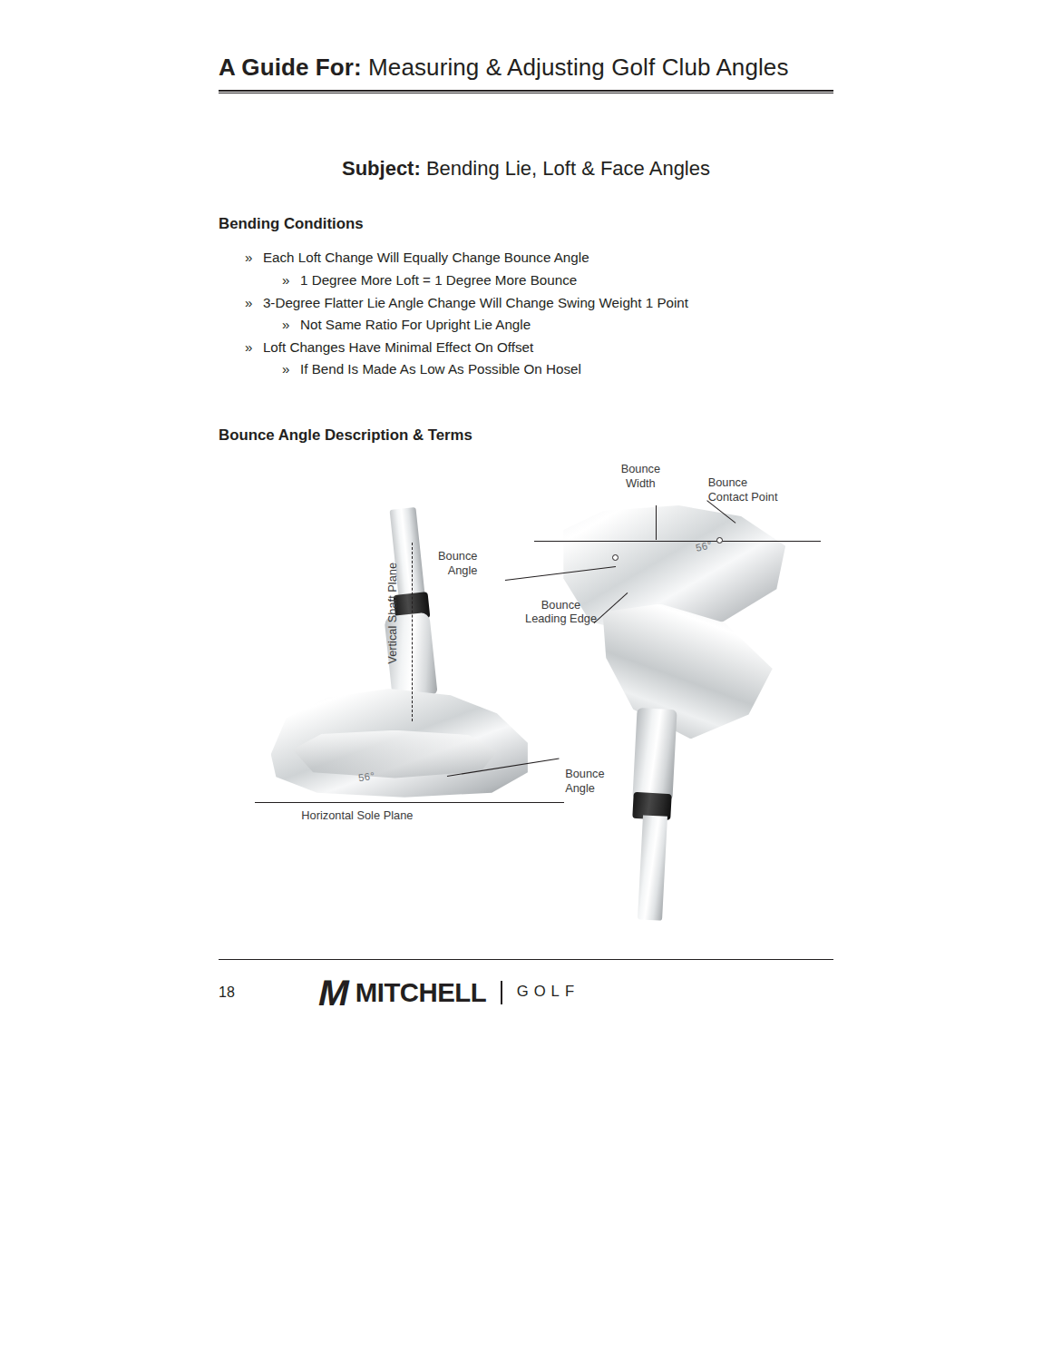A Guide For: Measuring & Adjusting Golf Club Angles
Subject: Bending Lie, Loft & Face Angles
Bending Conditions
Each Loft Change Will Equally Change Bounce Angle
1 Degree More Loft = 1 Degree More Bounce
3-Degree Flatter Lie Angle Change Will Change Swing Weight 1 Point
Not Same Ratio For Upright Lie Angle
Loft Changes Have Minimal Effect On Offset
If Bend Is Made As Low As Possible On Hosel
Bounce Angle Description & Terms
56°
Vertical Shaft Plane
Horizontal Sole Plane
Bounce
Angle
56°
Bounce
Width
Bounce
Contact Point
Bounce
Angle
Bounce
Leading Edge
18
M MITCHELL GOLF